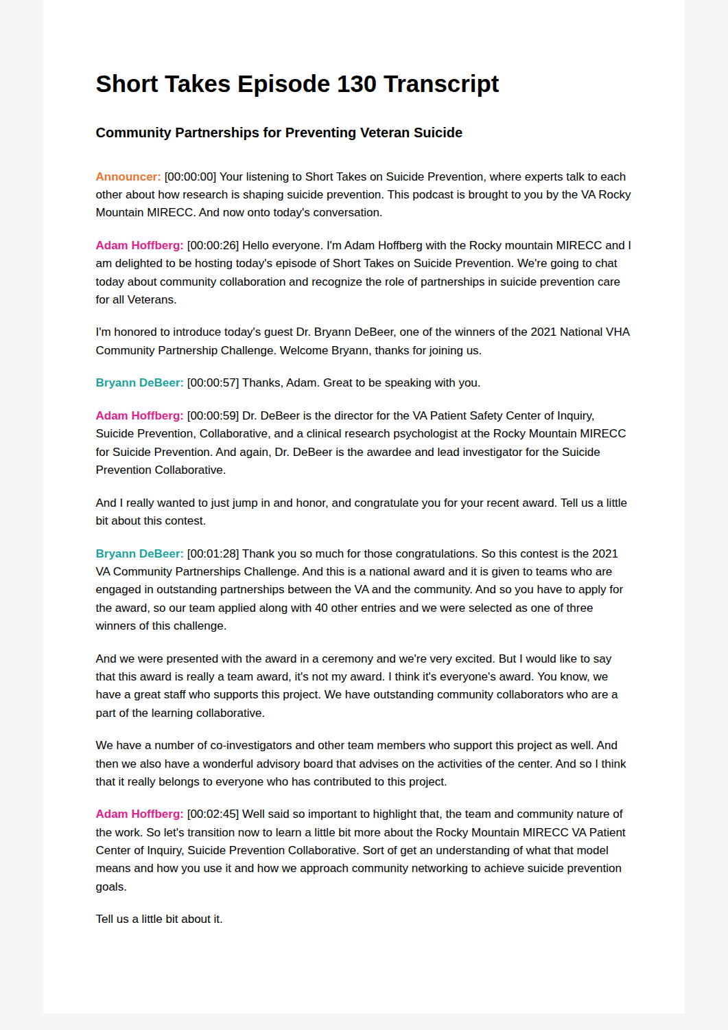Short Takes Episode 130 Transcript
Community Partnerships for Preventing Veteran Suicide
Announcer: [00:00:00] Your listening to Short Takes on Suicide Prevention, where experts talk to each other about how research is shaping suicide prevention. This podcast is brought to you by the VA Rocky Mountain MIRECC. And now onto today's conversation.
Adam Hoffberg: [00:00:26] Hello everyone. I'm Adam Hoffberg with the Rocky mountain MIRECC and I am delighted to be hosting today's episode of Short Takes on Suicide Prevention. We're going to chat today about community collaboration and recognize the role of partnerships in suicide prevention care for all Veterans.
I'm honored to introduce today's guest Dr. Bryann DeBeer, one of the winners of the 2021 National VHA Community Partnership Challenge. Welcome Bryann, thanks for joining us.
Bryann DeBeer: [00:00:57] Thanks, Adam. Great to be speaking with you.
Adam Hoffberg: [00:00:59] Dr. DeBeer is the director for the VA Patient Safety Center of Inquiry, Suicide Prevention, Collaborative, and a clinical research psychologist at the Rocky Mountain MIRECC for Suicide Prevention. And again, Dr. DeBeer is the awardee and lead investigator for the Suicide Prevention Collaborative.
And I really wanted to just jump in and honor, and congratulate you for your recent award. Tell us a little bit about this contest.
Bryann DeBeer: [00:01:28] Thank you so much for those congratulations. So this contest is the 2021 VA Community Partnerships Challenge. And this is a national award and it is given to teams who are engaged in outstanding partnerships between the VA and the community. And so you have to apply for the award, so our team applied along with 40 other entries and we were selected as one of three winners of this challenge.
And we were presented with the award in a ceremony and we're very excited. But I would like to say that this award is really a team award, it's not my award. I think it's everyone's award. You know, we have a great staff who supports this project. We have outstanding community collaborators who are a part of the learning collaborative.
We have a number of co-investigators and other team members who support this project as well. And then we also have a wonderful advisory board that advises on the activities of the center. And so I think that it really belongs to everyone who has contributed to this project.
Adam Hoffberg: [00:02:45] Well said so important to highlight that, the team and community nature of the work. So let's transition now to learn a little bit more about the Rocky Mountain MIRECC VA Patient Center of Inquiry, Suicide Prevention Collaborative. Sort of get an understanding of what that model means and how you use it and how we approach community networking to achieve suicide prevention goals.
Tell us a little bit about it.